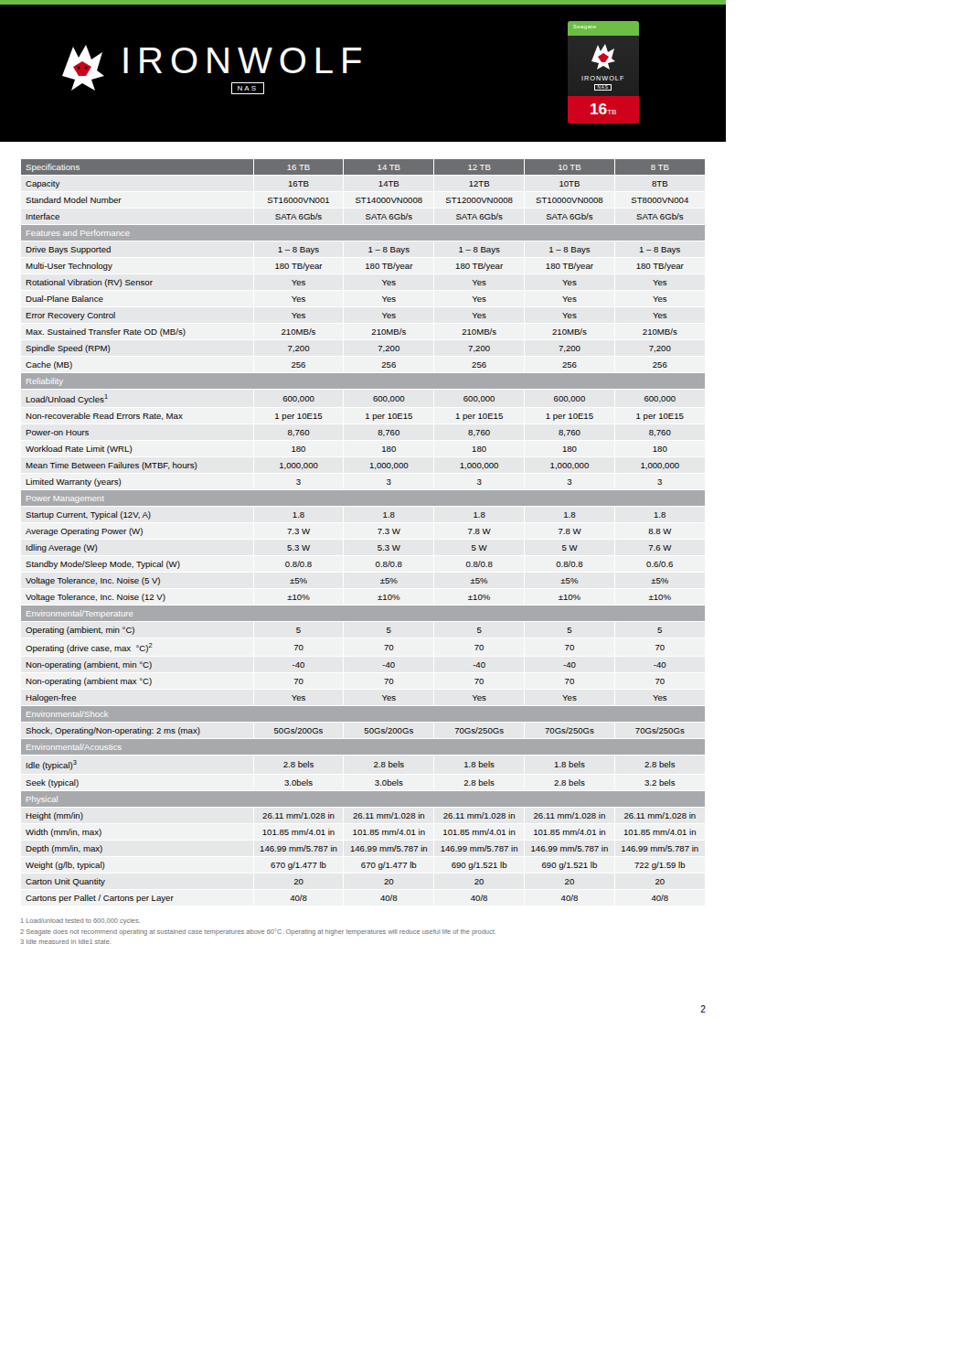IRONWOLF
NAS
Seagate
IRONWOLF
NAS
16TB
| Specifications | 16 TB | 14 TB | 12 TB | 10 TB | 8 TB |
| Capacity | 16TB | 14TB | 12TB | 10TB | 8TB |
| Standard Model Number | ST16000VN001 | ST14000VN0008 | ST12000VN0008 | ST10000VN0008 | ST8000VN004 |
| Interface | SATA 6Gb/s | SATA 6Gb/s | SATA 6Gb/s | SATA 6Gb/s | SATA 6Gb/s |
| Features and Performance |
| Drive Bays Supported | 1 – 8 Bays | 1 – 8 Bays | 1 – 8 Bays | 1 – 8 Bays | 1 – 8 Bays |
| Multi-User Technology | 180 TB/year | 180 TB/year | 180 TB/year | 180 TB/year | 180 TB/year |
| Rotational Vibration (RV) Sensor | Yes | Yes | Yes | Yes | Yes |
| Dual-Plane Balance | Yes | Yes | Yes | Yes | Yes |
| Error Recovery Control | Yes | Yes | Yes | Yes | Yes |
| Max. Sustained Transfer Rate OD (MB/s) | 210MB/s | 210MB/s | 210MB/s | 210MB/s | 210MB/s |
| Spindle Speed (RPM) | 7,200 | 7,200 | 7,200 | 7,200 | 7,200 |
| Cache (MB) | 256 | 256 | 256 | 256 | 256 |
| Reliability |
| Load/Unload Cycles 1 | 600,000 | 600,000 | 600,000 | 600,000 | 600,000 |
| Non-recoverable Read Errors Rate, Max | 1 per 10E15 | 1 per 10E15 | 1 per 10E15 | 1 per 10E15 | 1 per 10E15 |
| Power-on Hours | 8,760 | 8,760 | 8,760 | 8,760 | 8,760 |
| Workload Rate Limit (WRL) | 180 | 180 | 180 | 180 | 180 |
| Mean Time Between Failures (MTBF, hours) | 1,000,000 | 1,000,000 | 1,000,000 | 1,000,000 | 1,000,000 |
| Limited Warranty (years) | 3 | 3 | 3 | 3 | 3 |
| Power Management |
| Startup Current, Typical (12V, A) | 1.8 | 1.8 | 1.8 | 1.8 | 1.8 |
| Average Operating Power (W) | 7.3 W | 7.3 W | 7.8 W | 7.8 W | 8.8 W |
| Idling Average (W) | 5.3 W | 5.3 W | 5 W | 5 W | 7.6 W |
| Standby Mode/Sleep Mode, Typical (W) | 0.8/0.8 | 0.8/0.8 | 0.8/0.8 | 0.8/0.8 | 0.6/0.6 |
| Voltage Tolerance, Inc. Noise (5 V) | ±5% | ±5% | ±5% | ±5% | ±5% |
| Voltage Tolerance, Inc. Noise (12 V) | ±10% | ±10% | ±10% | ±10% | ±10% |
| Environmental/Temperature |
| Operating (ambient, min °C) | 5 | 5 | 5 | 5 | 5 |
| Operating (drive case, max °C) 2 | 70 | 70 | 70 | 70 | 70 |
| Non-operating (ambient, min °C) | -40 | -40 | -40 | -40 | -40 |
| Non-operating (ambient max °C) | 70 | 70 | 70 | 70 | 70 |
| Halogen-free | Yes | Yes | Yes | Yes | Yes |
| Environmental/Shock |
| Shock, Operating/Non-operating: 2 ms (max) | 50Gs/200Gs | 50Gs/200Gs | 70Gs/250Gs | 70Gs/250Gs | 70Gs/250Gs |
| Environmental/Acoustics |
| Idle (typical) 3 | 2.8 bels | 2.8 bels | 1.8 bels | 1.8 bels | 2.8 bels |
| Seek (typical) | 3.0bels | 3.0bels | 2.8 bels | 2.8 bels | 3.2 bels |
| Physical |
| Height (mm/in) | 26.11 mm/1.028 in | 26.11 mm/1.028 in | 26.11 mm/1.028 in | 26.11 mm/1.028 in | 26.11 mm/1.028 in |
| Width (mm/in, max) | 101.85 mm/4.01 in | 101.85 mm/4.01 in | 101.85 mm/4.01 in | 101.85 mm/4.01 in | 101.85 mm/4.01 in |
| Depth (mm/in, max) | 146.99 mm/5.787 in | 146.99 mm/5.787 in | 146.99 mm/5.787 in | 146.99 mm/5.787 in | 146.99 mm/5.787 in |
| Weight (g/lb, typical) | 670 g/1.477 lb | 670 g/1.477 lb | 690 g/1.521 lb | 690 g/1.521 lb | 722 g/1.59 lb |
| Carton Unit Quantity | 20 | 20 | 20 | 20 | 20 |
| Cartons per Pallet / Cartons per Layer | 40/8 | 40/8 | 40/8 | 40/8 | 40/8 |
1 Load/unload tested to 600,000 cycles.
2 Seagate does not recommend operating at sustained case temperatures above 60°C. Operating at higher temperatures will reduce useful life of the product.
3 Idle measured in Idle1 state.
2